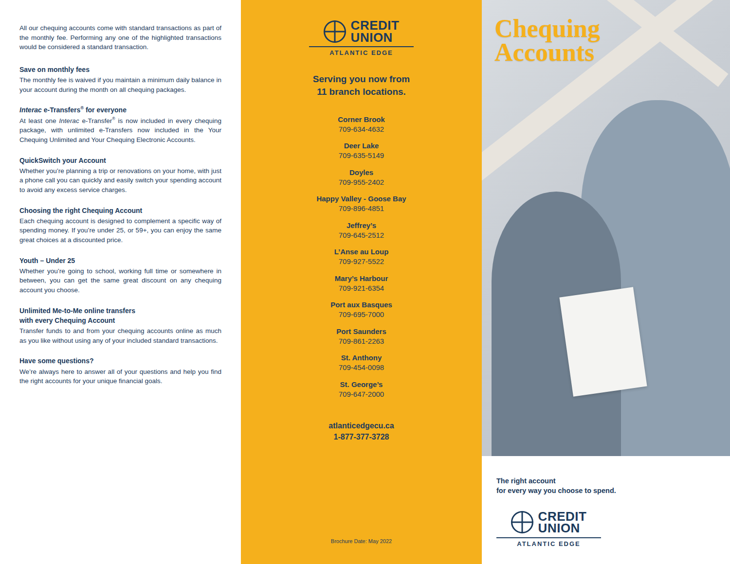All our chequing accounts come with standard transactions as part of the monthly fee. Performing any one of the highlighted transactions would be considered a standard transaction.
Save on monthly fees
The monthly fee is waived if you maintain a minimum daily balance in your account during the month on all chequing packages.
Interac e-Transfers® for everyone
At least one Interac e-Transfer® is now included in every chequing package, with unlimited e-Transfers now included in the Your Chequing Unlimited and Your Chequing Electronic Accounts.
QuickSwitch your Account
Whether you’re planning a trip or renovations on your home, with just a phone call you can quickly and easily switch your spending account to avoid any excess service charges.
Choosing the right Chequing Account
Each chequing account is designed to complement a specific way of spending money. If you’re under 25, or 59+, you can enjoy the same great choices at a discounted price.
Youth – Under 25
Whether you’re going to school, working full time or somewhere in between, you can get the same great discount on any chequing account you choose.
Unlimited Me-to-Me online transfers
with every Chequing Account
Transfer funds to and from your chequing accounts online as much as you like without using any of your included standard transactions.
Have some questions?
We’re always here to answer all of your questions and help you find the right accounts for your unique financial goals.
CREDIT
UNION
ATLANTIC EDGE
Serving you now from
11 branch locations.
Corner Brook
709-634-4632
Deer Lake
709-635-5149
Doyles
709-955-2402
Happy Valley - Goose Bay
709-896-4851
Jeffrey’s
709-645-2512
L’Anse au Loup
709-927-5522
Mary’s Harbour
709-921-6354
Port aux Basques
709-695-7000
Port Saunders
709-861-2263
St. Anthony
709-454-0098
St. George’s
709-647-2000
atlanticedgecu.ca
1-877-377-3728
Brochure Date: May 2022
Chequing
Accounts
The right account
for every way you choose to spend.
CREDIT
UNION
ATLANTIC EDGE